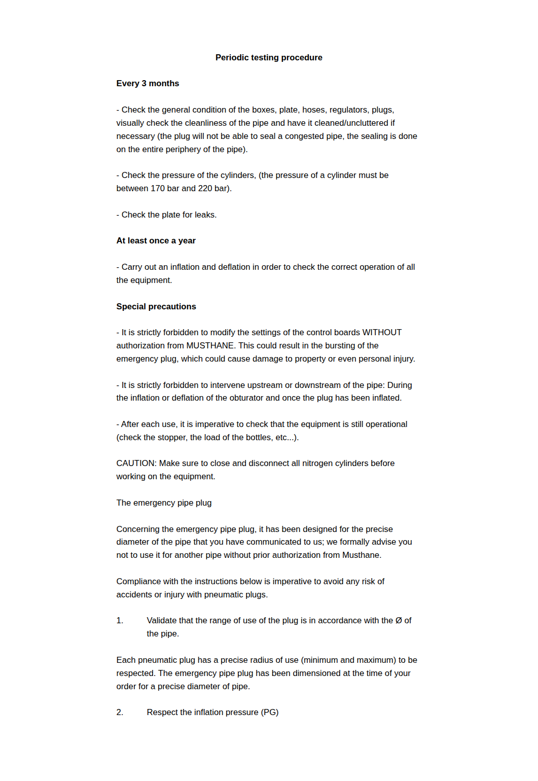Periodic testing procedure
Every 3 months
- Check the general condition of the boxes, plate, hoses, regulators, plugs, visually check the cleanliness of the pipe and have it cleaned/uncluttered if necessary (the plug will not be able to seal a congested pipe, the sealing is done on the entire periphery of the pipe).
- Check the pressure of the cylinders, (the pressure of a cylinder must be between 170 bar and 220 bar).
- Check the plate for leaks.
At least once a year
- Carry out an inflation and deflation in order to check the correct operation of all the equipment.
Special precautions
- It is strictly forbidden to modify the settings of the control boards WITHOUT authorization from MUSTHANE. This could result in the bursting of the emergency plug, which could cause damage to property or even personal injury.
- It is strictly forbidden to intervene upstream or downstream of the pipe: During the inflation or deflation of the obturator and once the plug has been inflated.
- After each use, it is imperative to check that the equipment is still operational (check the stopper, the load of the bottles, etc...).
CAUTION: Make sure to close and disconnect all nitrogen cylinders before working on the equipment.
The emergency pipe plug
Concerning the emergency pipe plug, it has been designed for the precise diameter of the pipe that you have communicated to us; we formally advise you not to use it for another pipe without prior authorization from Musthane.
Compliance with the instructions below is imperative to avoid any risk of accidents or injury with pneumatic plugs.
1.
Validate that the range of use of the plug is in accordance with the Ø of the pipe.
Each pneumatic plug has a precise radius of use (minimum and maximum) to be respected. The emergency pipe plug has been dimensioned at the time of your order for a precise diameter of pipe.
2.
Respect the inflation pressure (PG)